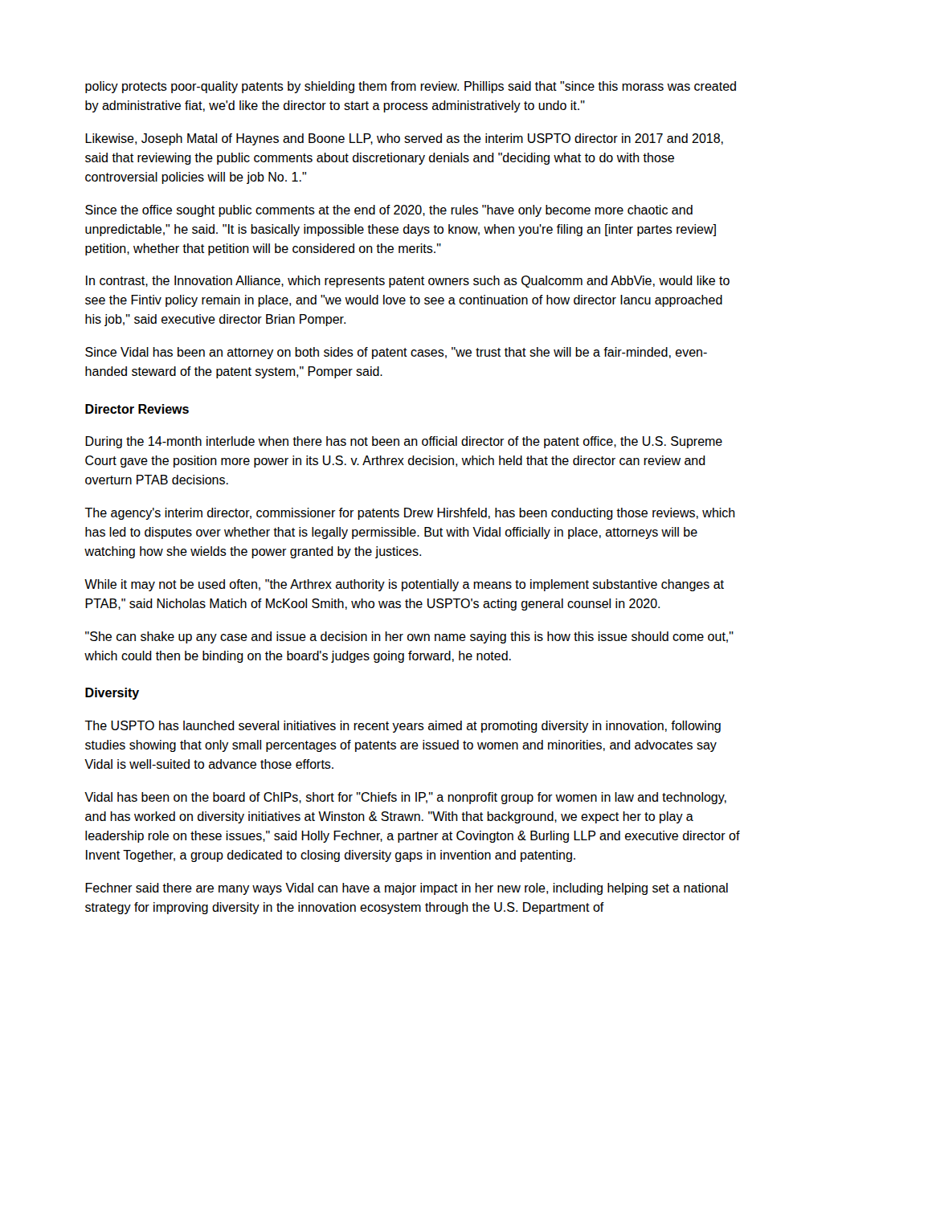policy protects poor-quality patents by shielding them from review. Phillips said that "since this morass was created by administrative fiat, we'd like the director to start a process administratively to undo it."
Likewise, Joseph Matal of Haynes and Boone LLP, who served as the interim USPTO director in 2017 and 2018, said that reviewing the public comments about discretionary denials and "deciding what to do with those controversial policies will be job No. 1."
Since the office sought public comments at the end of 2020, the rules "have only become more chaotic and unpredictable," he said. "It is basically impossible these days to know, when you're filing an [inter partes review] petition, whether that petition will be considered on the merits."
In contrast, the Innovation Alliance, which represents patent owners such as Qualcomm and AbbVie, would like to see the Fintiv policy remain in place, and "we would love to see a continuation of how director Iancu approached his job," said executive director Brian Pomper.
Since Vidal has been an attorney on both sides of patent cases, "we trust that she will be a fair-minded, even-handed steward of the patent system," Pomper said.
Director Reviews
During the 14-month interlude when there has not been an official director of the patent office, the U.S. Supreme Court gave the position more power in its U.S. v. Arthrex decision, which held that the director can review and overturn PTAB decisions.
The agency's interim director, commissioner for patents Drew Hirshfeld, has been conducting those reviews, which has led to disputes over whether that is legally permissible. But with Vidal officially in place, attorneys will be watching how she wields the power granted by the justices.
While it may not be used often, "the Arthrex authority is potentially a means to implement substantive changes at PTAB," said Nicholas Matich of McKool Smith, who was the USPTO's acting general counsel in 2020.
"She can shake up any case and issue a decision in her own name saying this is how this issue should come out," which could then be binding on the board's judges going forward, he noted.
Diversity
The USPTO has launched several initiatives in recent years aimed at promoting diversity in innovation, following studies showing that only small percentages of patents are issued to women and minorities, and advocates say Vidal is well-suited to advance those efforts.
Vidal has been on the board of ChIPs, short for "Chiefs in IP," a nonprofit group for women in law and technology, and has worked on diversity initiatives at Winston & Strawn. "With that background, we expect her to play a leadership role on these issues," said Holly Fechner, a partner at Covington & Burling LLP and executive director of Invent Together, a group dedicated to closing diversity gaps in invention and patenting.
Fechner said there are many ways Vidal can have a major impact in her new role, including helping set a national strategy for improving diversity in the innovation ecosystem through the U.S. Department of